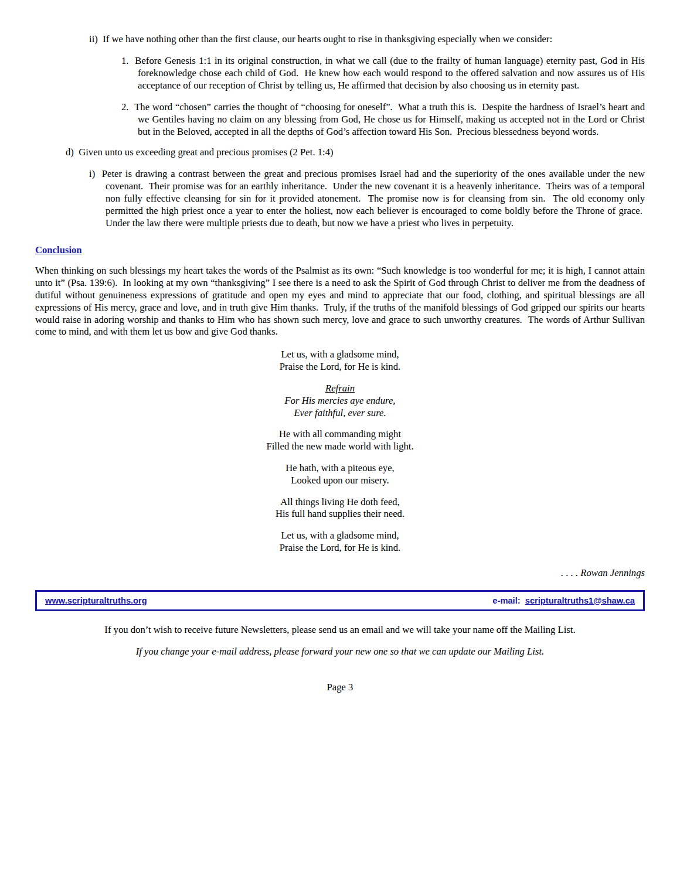ii) If we have nothing other than the first clause, our hearts ought to rise in thanksgiving especially when we consider:
1. Before Genesis 1:1 in its original construction, in what we call (due to the frailty of human language) eternity past, God in His foreknowledge chose each child of God. He knew how each would respond to the offered salvation and now assures us of His acceptance of our reception of Christ by telling us, He affirmed that decision by also choosing us in eternity past.
2. The word “chosen” carries the thought of “choosing for oneself”. What a truth this is. Despite the hardness of Israel’s heart and we Gentiles having no claim on any blessing from God, He chose us for Himself, making us accepted not in the Lord or Christ but in the Beloved, accepted in all the depths of God’s affection toward His Son. Precious blessedness beyond words.
d) Given unto us exceeding great and precious promises (2 Pet. 1:4)
i) Peter is drawing a contrast between the great and precious promises Israel had and the superiority of the ones available under the new covenant. Their promise was for an earthly inheritance. Under the new covenant it is a heavenly inheritance. Theirs was of a temporal non fully effective cleansing for sin for it provided atonement. The promise now is for cleansing from sin. The old economy only permitted the high priest once a year to enter the holiest, now each believer is encouraged to come boldly before the Throne of grace. Under the law there were multiple priests due to death, but now we have a priest who lives in perpetuity.
Conclusion
When thinking on such blessings my heart takes the words of the Psalmist as its own: “Such knowledge is too wonderful for me; it is high, I cannot attain unto it” (Psa. 139:6). In looking at my own “thanksgiving” I see there is a need to ask the Spirit of God through Christ to deliver me from the deadness of dutiful without genuineness expressions of gratitude and open my eyes and mind to appreciate that our food, clothing, and spiritual blessings are all expressions of His mercy, grace and love, and in truth give Him thanks. Truly, if the truths of the manifold blessings of God gripped our spirits our hearts would raise in adoring worship and thanks to Him who has shown such mercy, love and grace to such unworthy creatures. The words of Arthur Sullivan come to mind, and with them let us bow and give God thanks.
Let us, with a gladsome mind,
Praise the Lord, for He is kind.
Refrain
For His mercies aye endure,
Ever faithful, ever sure.
He with all commanding might
Filled the new made world with light.
He hath, with a piteous eye,
Looked upon our misery.
All things living He doth feed,
His full hand supplies their need.
Let us, with a gladsome mind,
Praise the Lord, for He is kind.
. . . . Rowan Jennings
www.scripturaltruths.org e-mail: scripturaltruths1@shaw.ca
If you don’t wish to receive future Newsletters, please send us an email and we will take your name off the Mailing List.
If you change your e-mail address, please forward your new one so that we can update our Mailing List.
Page 3